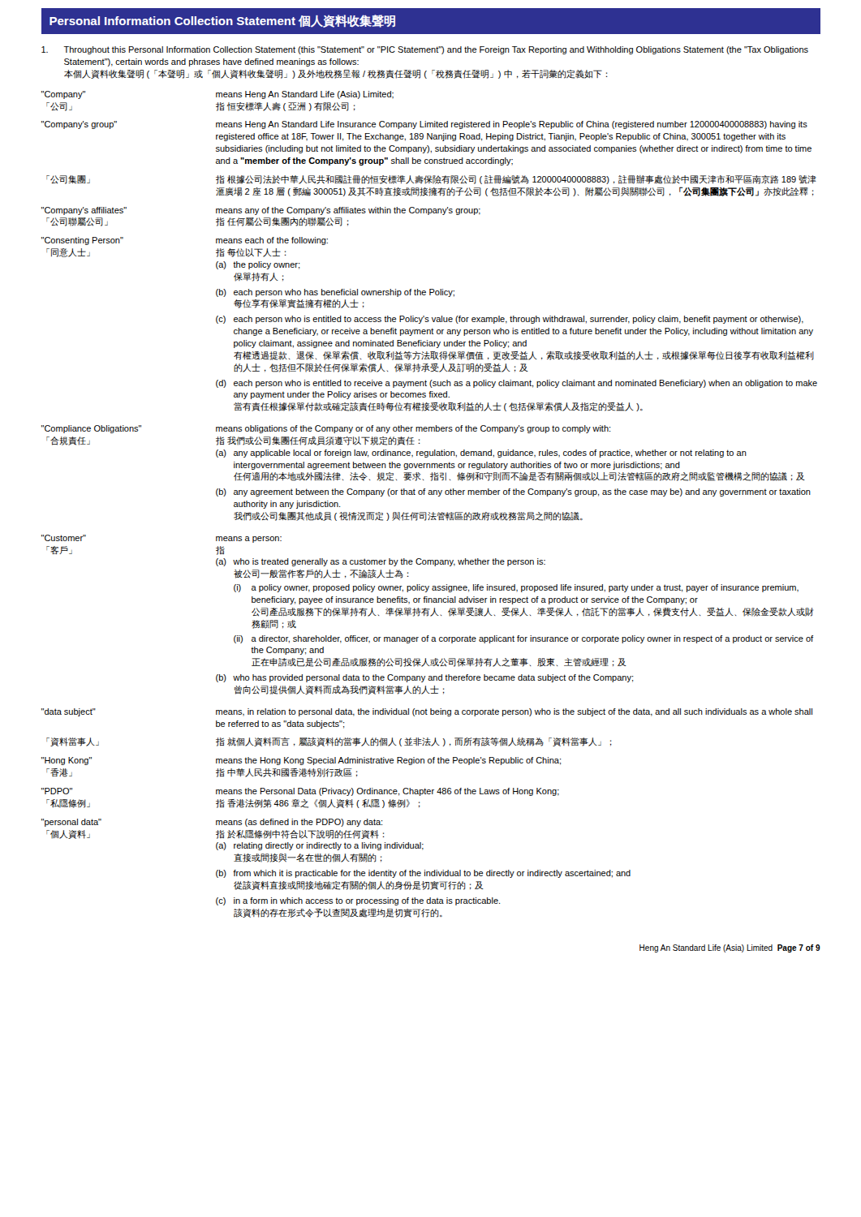Personal Information Collection Statement 個人資料收集聲明
1.
Throughout this Personal Information Collection Statement (this "Statement" or "PIC Statement") and the Foreign Tax Reporting and Withholding Obligations Statement (the "Tax Obligations Statement"), certain words and phrases have defined meanings as follows: 本個人資料收集聲明 (「本聲明」或「個人資料收集聲明」) 及外地稅務呈報 / 稅務責任聲明 (「稅務責任聲明」) 中，若干詞彙的定義如下：
| "Company" 「公司」 | means Heng An Standard Life (Asia) Limited; 指 恒安標準人壽 ( 亞洲 ) 有限公司； |
| "Company's group" | means Heng An Standard Life Insurance Company Limited registered in People's Republic of China (registered number 120000400008883) having its registered office at 18F, Tower II, The Exchange, 189 Nanjing Road, Heping District, Tianjin, People's Republic of China, 300051 together with its subsidiaries (including but not limited to the Company), subsidiary undertakings and associated companies (whether direct or indirect) from time to time and a "member of the Company's group" shall be construed accordingly; |
| 「公司集團」 | 指 根據公司法於中華人民共和國註冊的恒安標準人壽保險有限公司 ( 註冊編號為 120000400008883)，註冊辦事處位於中國天津市和平區南京路 189 號津滙廣場 2 座 18 層 ( 郵編 300051) 及其不時直接或間接擁有的子公司 ( 包括但不限於本公司 )、附屬公司與關聯公司， 「公司集團旗下公司」 亦按此詮釋； |
| "Company's affiliates" 「公司聯屬公司」 | means any of the Company's affiliates within the Company's group; 指 任何屬公司集團內的聯屬公司； |
| "Consenting Person" 「同意人士」 | means each of the following: 指 每位以下人士： (a) the policy owner; 保單持有人； (b) each person who has beneficial ownership of the Policy; 每位享有保單實益擁有權的人士； (c) each person who is entitled to access the Policy's value (for example, through withdrawal, surrender, policy claim, benefit payment or otherwise), change a Beneficiary, or receive a benefit payment or any person who is entitled to a future benefit under the Policy, including without limitation any policy claimant, assignee and nominated Beneficiary under the Policy; and 有權透過提款、退保、保單索償、收取利益等方法取得保單價值，更改受益人，索取或接受收取利益的人士，或根據保單每位日後享有收取利益權利的人士，包括但不限於任何保單索償人、保單持承受人及訂明的受益人；及 (d) each person who is entitled to receive a payment (such as a policy claimant, policy claimant and nominated Beneficiary) when an obligation to make any payment under the Policy arises or becomes fixed. 當有責任根據保單付款或確定該責任時每位有權接受收取利益的人士 ( 包括保單索償人及指定的受益人 )。 |
| "Compliance Obligations" 「合規責任」 | means obligations of the Company or of any other members of the Company's group to comply with: 指 我們或公司集團任何成員須遵守以下規定的責任： (a) any applicable local or foreign law, ordinance, regulation, demand, guidance, rules, codes of practice, whether or not relating to an intergovernmental agreement between the governments or regulatory authorities of two or more jurisdictions; and 任何適用的本地或外國法律、法令、規定、要求、指引、條例和守則而不論是否有關兩個或以上司法管轄區的政府之間或監管機構之間的協議；及 (b) any agreement between the Company (or that of any other member of the Company's group, as the case may be) and any government or taxation authority in any jurisdiction. 我們或公司集團其他成員 ( 視情況而定 ) 與任何司法管轄區的政府或稅務當局之間的協議。 |
| "Customer" 「客戶」 | means a person: 指 (a) who is treated generally as a customer by the Company, whether the person is: 被公司一般當作客戶的人士，不論該人士為： (i) a policy owner, proposed policy owner, policy assignee, life insured, proposed life insured, party under a trust, payer of insurance premium, beneficiary, payee of insurance benefits, or financial adviser in respect of a product or service of the Company; or 公司產品或服務下的保單持有人、準保單持有人、保單受讓人、受保人、準受保人，信託下的當事人，保費支付人、受益人、保險金受款人或財務顧問；或 (ii) a director, shareholder, officer, or manager of a corporate applicant for insurance or corporate policy owner in respect of a product or service of the Company; and 正在申請或已是公司產品或服務的公司投保人或公司保單持有人之董事、股東、主管或經理；及 (b) who has provided personal data to the Company and therefore became data subject of the Company; 曾向公司提供個人資料而成為我們資料當事人的人士； |
| "data subject" | means, in relation to personal data, the individual (not being a corporate person) who is the subject of the data, and all such individuals as a whole shall be referred to as "data subjects"; |
| 「資料當事人」 | 指 就個人資料而言，屬該資料的當事人的個人 ( 並非法人 )，而所有該等個人統稱為「資料當事人」； |
| "Hong Kong" 「香港」 | means the Hong Kong Special Administrative Region of the People's Republic of China; 指 中華人民共和國香港特別行政區； |
| "PDPO" 「私隱條例」 | means the Personal Data (Privacy) Ordinance, Chapter 486 of the Laws of Hong Kong; 指 香港法例第 486 章之《個人資料 ( 私隱 ) 條例》； |
| "personal data" 「個人資料」 | means (as defined in the PDPO) any data: 指 於私隱條例中符合以下說明的任何資料： (a) relating directly or indirectly to a living individual; 直接或間接與一名在世的個人有關的； (b) from which it is practicable for the identity of the individual to be directly or indirectly ascertained; and 從該資料直接或間接地確定有關的個人的身份是切實可行的；及 (c) in a form in which access to or processing of the data is practicable. 該資料的存在形式令予以查閱及處理均是切實可行的。 |
Heng An Standard Life (Asia) Limited Page 7 of 9